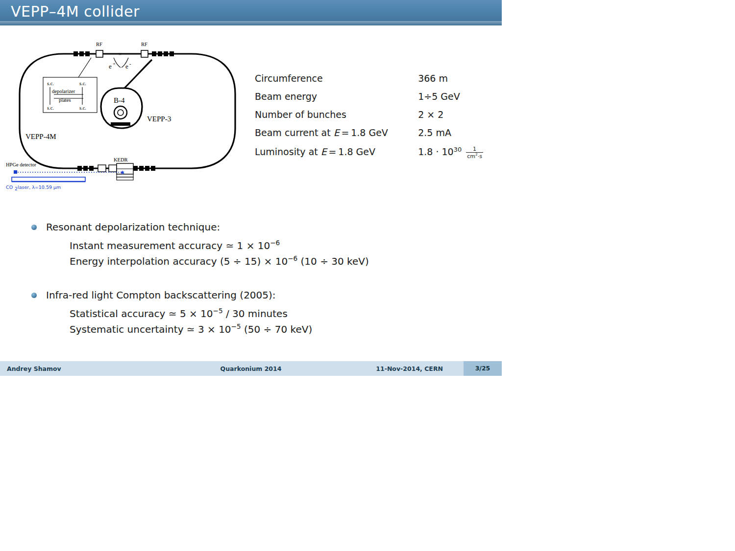VEPP–4M collider
RF RF × e + e - s.c. s.c. s.c. s.c. depolarizer plates B-4 VEPP-3 VEPP-4M KEDR HPGe detector CO 2 laser, λ=10.59 μm ✱
| Circumference | 366 m |
| Beam energy | 1÷5 GeV |
| Number of bunches | 2 × 2 |
| Beam current at E = 1.8 GeV | 2.5 mA |
| Luminosity at E = 1.8 GeV | 1.8 · 10 30 1 cm 2 ·s |
Resonant depolarization technique:
Instant measurement accuracy ≃ 1 × 10−6
Energy interpolation accuracy (5 ÷ 15) × 10−6 (10 ÷ 30 keV)
Infra-red light Compton backscattering (2005):
Statistical accuracy ≃ 5 × 10−5 / 30 minutes
Systematic uncertainty ≃ 3 × 10−5 (50 ÷ 70 keV)
Andrey Shamov Quarkonium 2014 11-Nov-2014, CERN 3/25